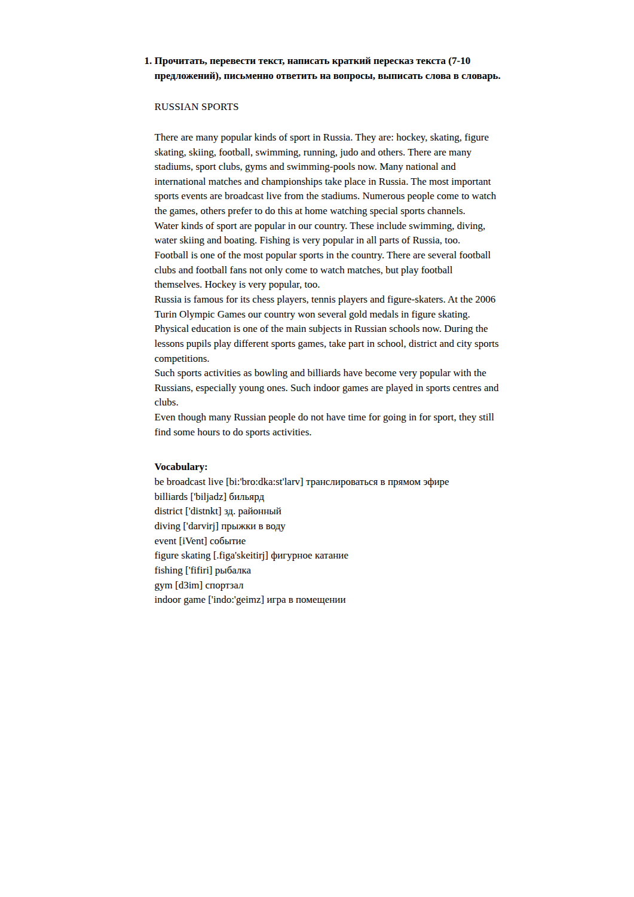Прочитать, перевести текст, написать краткий пересказ текста (7-10 предложений), письменно ответить на вопросы, выписать слова в словарь.
RUSSIAN SPORTS
There are many popular kinds of sport in Russia. They are: hockey, skating, figure skating, skiing, football, swimming, running, judo and others. There are many stadiums, sport clubs, gyms and swimming-pools now. Many national and international matches and championships take place in Russia. The most important sports events are broadcast live from the stadiums. Numerous people come to watch the games, others prefer to do this at home watching special sports channels.
Water kinds of sport are popular in our country. These include swimming, diving, water skiing and boating. Fishing is very popular in all parts of Russia, too.
Football is one of the most popular sports in the country. There are several football clubs and football fans not only come to watch matches, but play football themselves. Hockey is very popular, too.
Russia is famous for its chess players, tennis players and figure-skaters. At the 2006 Turin Olympic Games our country won several gold medals in figure skating.
Physical education is one of the main subjects in Russian schools now. During the lessons pupils play different sports games, take part in school, district and city sports competitions.
Such sports activities as bowling and billiards have become very popular with the Russians, especially young ones. Such indoor games are played in sports centres and clubs.
Even though many Russian people do not have time for going in for sport, they still find some hours to do sports activities.
Vocabulary:
be broadcast live [bi:'bro:dka:st'larv] транслироваться в прямом эфире
billiards ['biljadz] бильярд
district ['distnkt] зд. районный
diving ['darvirj] прыжки в воду
event [iVent] событие
figure skating [.figa'skeitirj] фигурное катание
fishing ['fifiri] рыбалка
gym [d3im] спортзал
indoor game ['indo:'geimz] игра в помещении